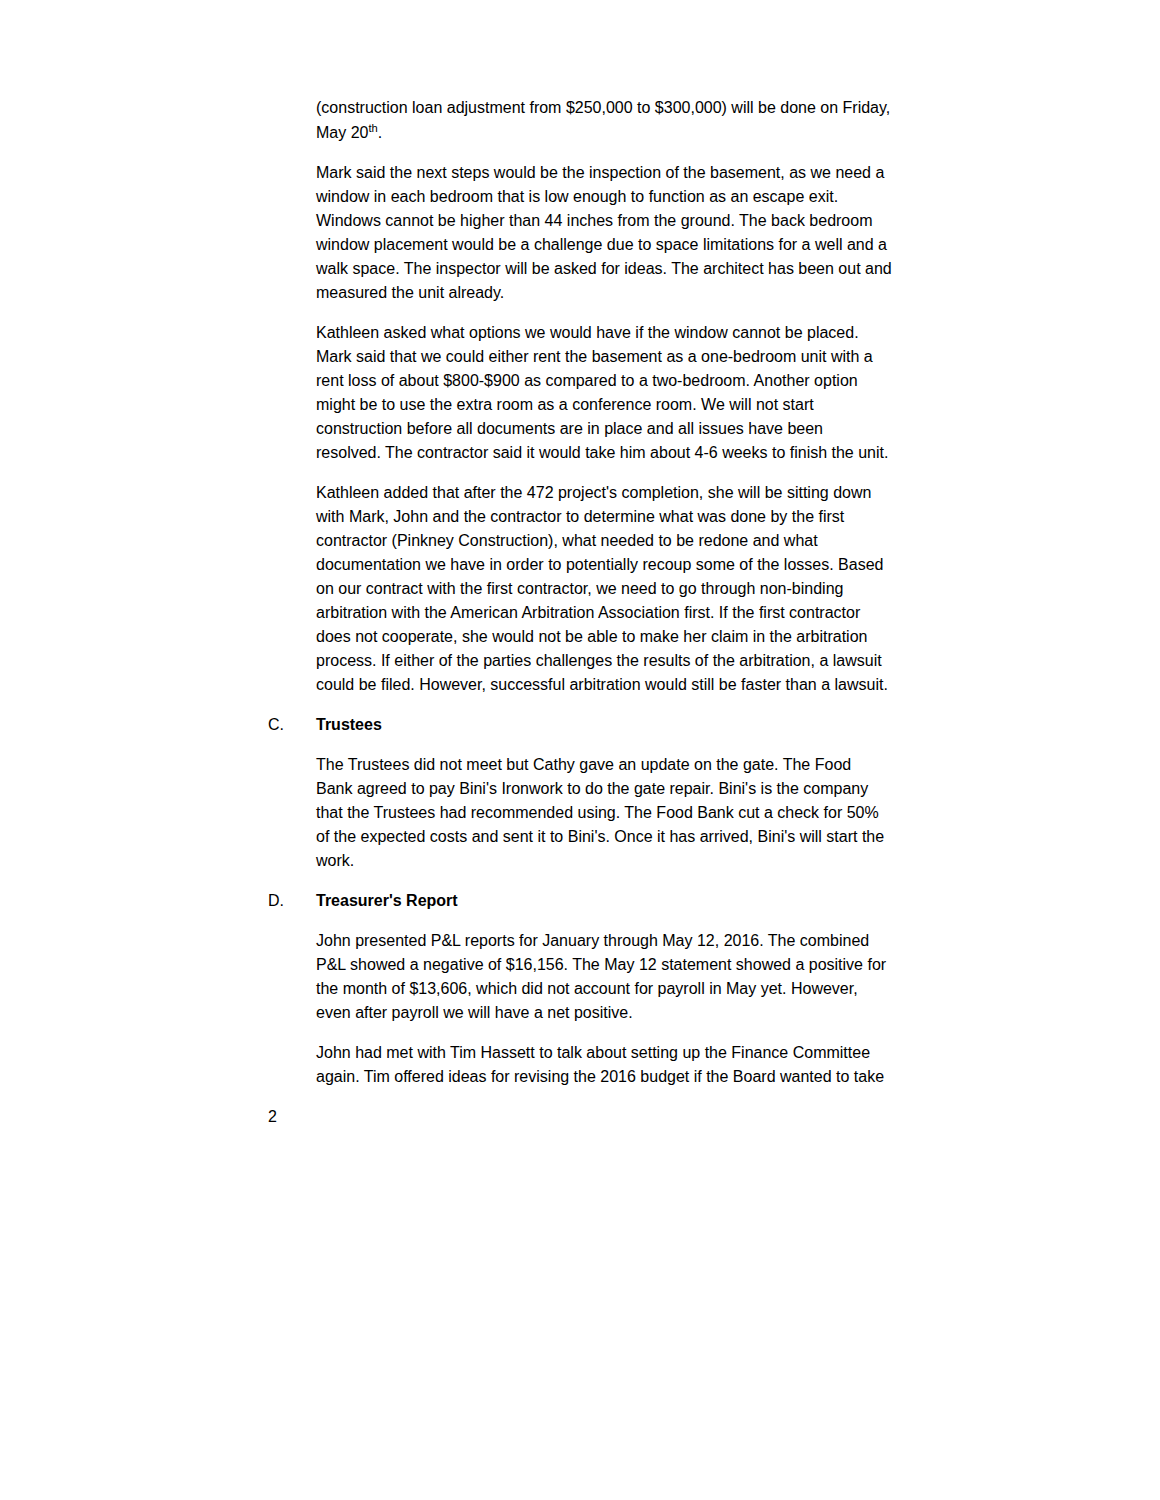(construction loan adjustment from $250,000 to $300,000) will be done on Friday, May 20th.
Mark said the next steps would be the inspection of the basement, as we need a window in each bedroom that is low enough to function as an escape exit. Windows cannot be higher than 44 inches from the ground. The back bedroom window placement would be a challenge due to space limitations for a well and a walk space. The inspector will be asked for ideas. The architect has been out and measured the unit already.
Kathleen asked what options we would have if the window cannot be placed. Mark said that we could either rent the basement as a one-bedroom unit with a rent loss of about $800-$900 as compared to a two-bedroom. Another option might be to use the extra room as a conference room. We will not start construction before all documents are in place and all issues have been resolved. The contractor said it would take him about 4-6 weeks to finish the unit.
Kathleen added that after the 472 project's completion, she will be sitting down with Mark, John and the contractor to determine what was done by the first contractor (Pinkney Construction), what needed to be redone and what documentation we have in order to potentially recoup some of the losses. Based on our contract with the first contractor, we need to go through non-binding arbitration with the American Arbitration Association first. If the first contractor does not cooperate, she would not be able to make her claim in the arbitration process. If either of the parties challenges the results of the arbitration, a lawsuit could be filed. However, successful arbitration would still be faster than a lawsuit.
C. Trustees
The Trustees did not meet but Cathy gave an update on the gate. The Food Bank agreed to pay Bini's Ironwork to do the gate repair. Bini's is the company that the Trustees had recommended using. The Food Bank cut a check for 50% of the expected costs and sent it to Bini's. Once it has arrived, Bini's will start the work.
D. Treasurer's Report
John presented P&L reports for January through May 12, 2016. The combined P&L showed a negative of $16,156. The May 12 statement showed a positive for the month of $13,606, which did not account for payroll in May yet. However, even after payroll we will have a net positive.
John had met with Tim Hassett to talk about setting up the Finance Committee again. Tim offered ideas for revising the 2016 budget if the Board wanted to take
2